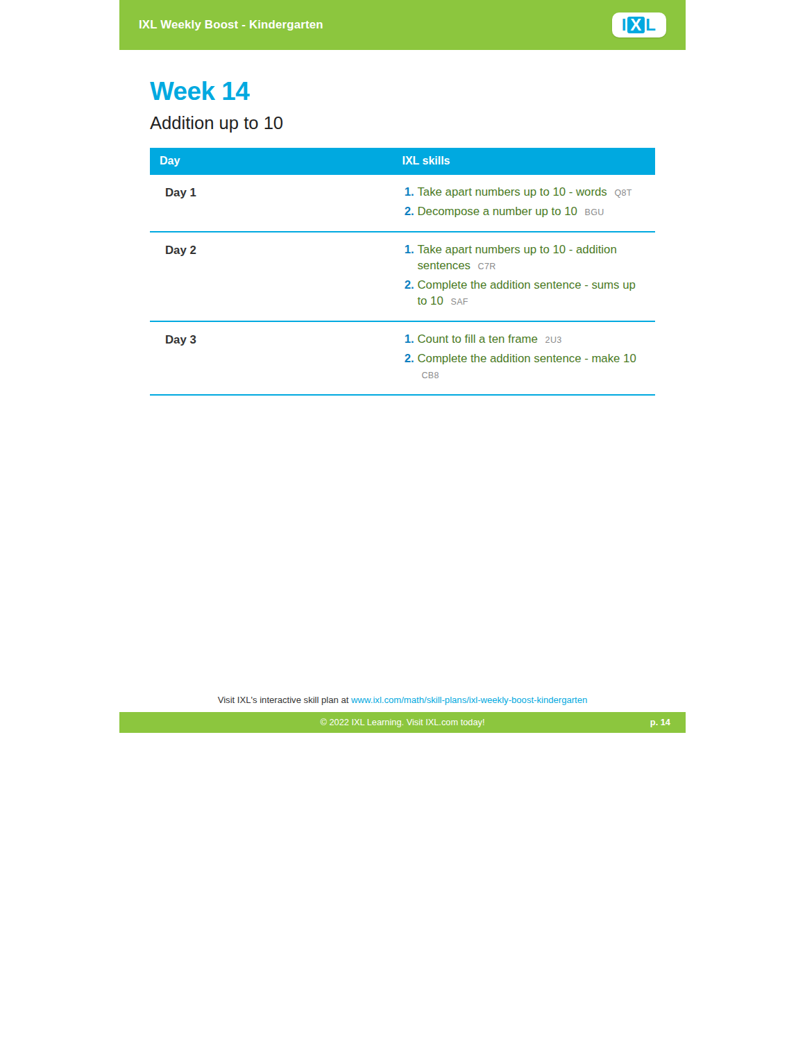IXL Weekly Boost - Kindergarten
IXL
Week 14
Addition up to 10
| Day | IXL skills |
| --- | --- |
| Day 1 | Take apart numbers up to 10 - words Q8T Decompose a number up to 10 BGU |
| Day 2 | Take apart numbers up to 10 - addition sentences C7R Complete the addition sentence - sums up to 10 SAF |
| Day 3 | Count to fill a ten frame 2U3 Complete the addition sentence - make 10 CB8 |
Visit IXL's interactive skill plan at www.ixl.com/math/skill-plans/ixl-weekly-boost-kindergarten
© 2022 IXL Learning. Visit IXL.com today! p. 14